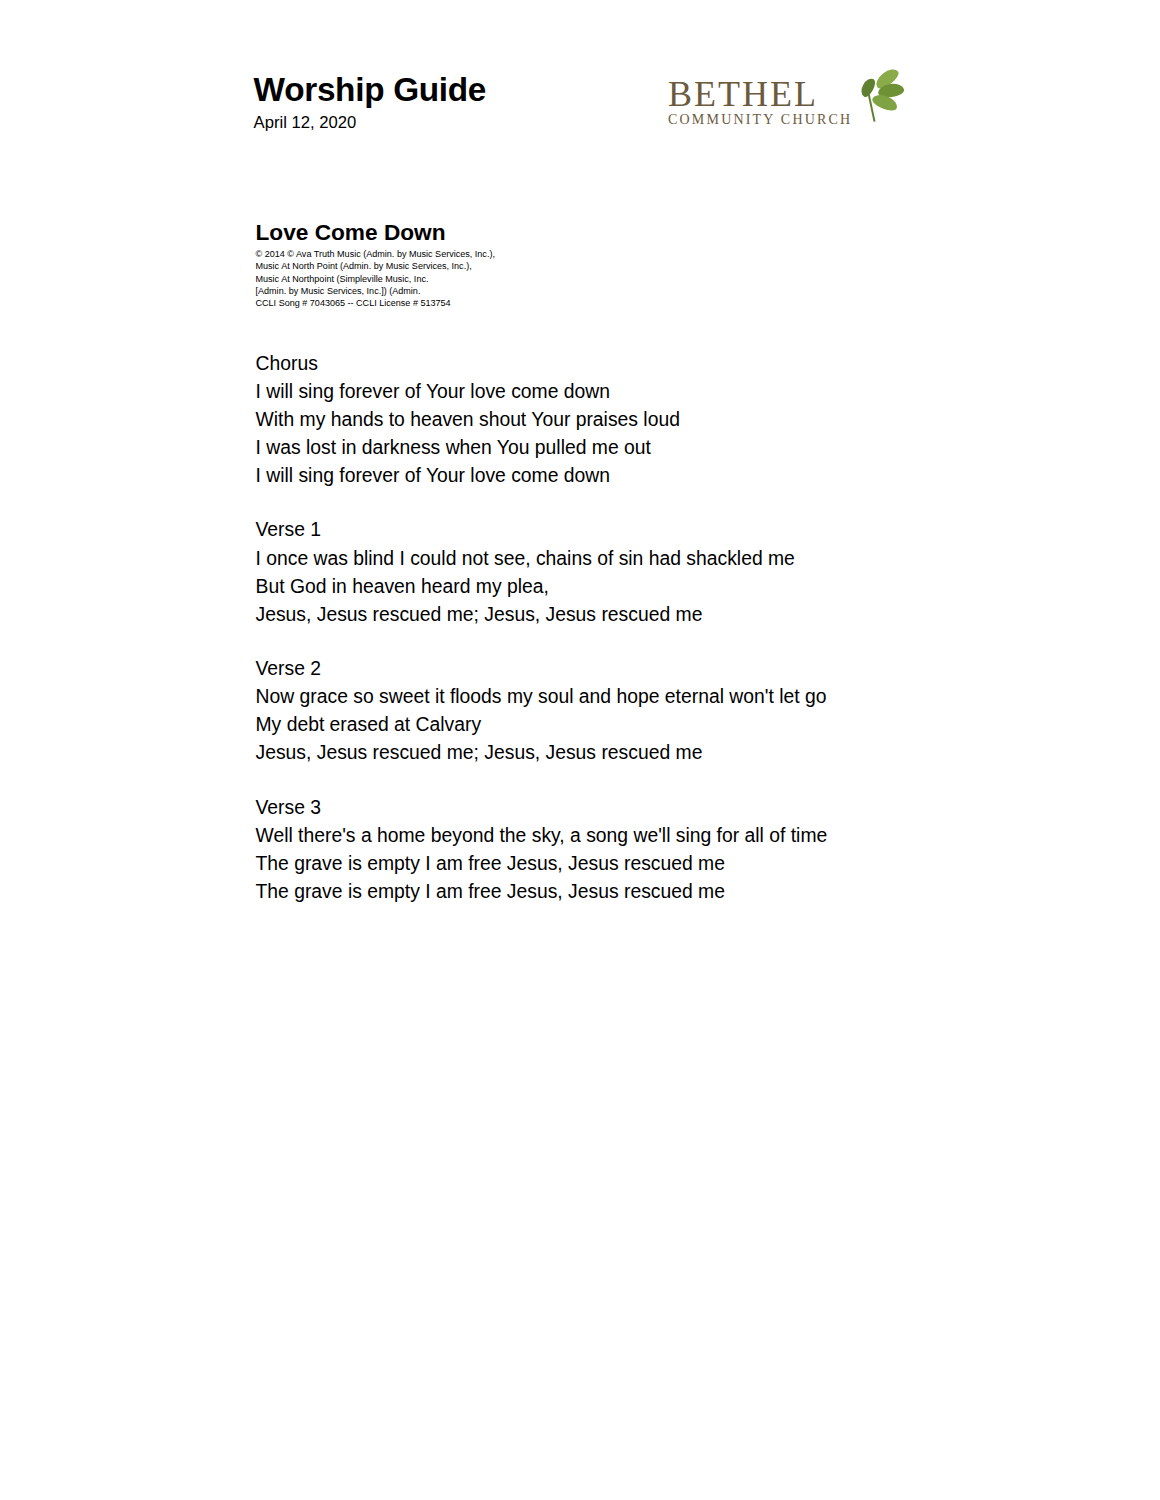Worship Guide
April 12, 2020
BETHEL
COMMUNITY CHURCH
Love Come Down
© 2014 © Ava Truth Music (Admin. by Music Services, Inc.),
Music At North Point (Admin. by Music Services, Inc.),
Music At Northpoint (Simpleville Music, Inc.
[Admin. by Music Services, Inc.]) (Admin.
CCLI Song # 7043065 -- CCLI License # 513754
Chorus
I will sing forever of Your love come down
With my hands to heaven shout Your praises loud
I was lost in darkness when You pulled me out
I will sing forever of Your love come down
Verse 1
I once was blind I could not see, chains of sin had shackled me
But God in heaven heard my plea,
Jesus, Jesus rescued me; Jesus, Jesus rescued me
Verse 2
Now grace so sweet it floods my soul and hope eternal won't let go
My debt erased at Calvary
Jesus, Jesus rescued me; Jesus, Jesus rescued me
Verse 3
Well there's a home beyond the sky, a song we'll sing for all of time
The grave is empty I am free Jesus, Jesus rescued me
The grave is empty I am free Jesus, Jesus rescued me